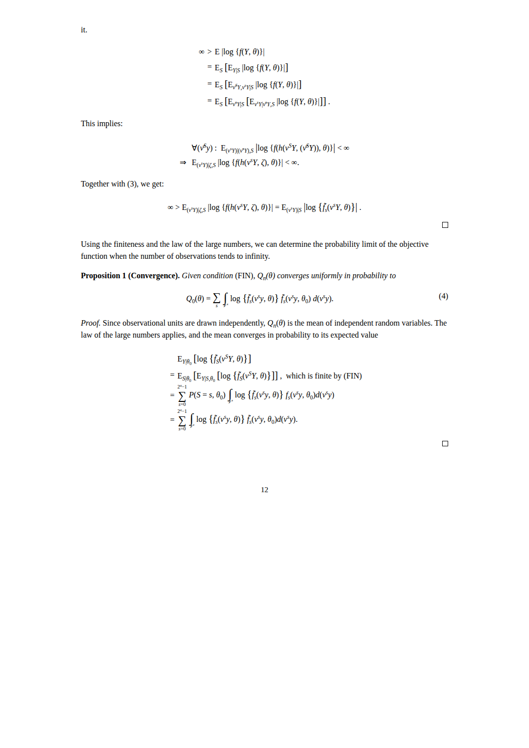it.
| ∞ | > | E /log { f ( Y , θ )}/ |
| | = | E S [ E Y / S /log { f ( Y , θ )}/ ] |
| | = | E S [ E ν̄ S Y , ν s Y / S /log { f ( Y , θ )}/ ] |
| | = | E S [ E ν̄ s Y / S [ E ν s Y / ν̄ s Y , S /log { f ( Y , θ )}/ ] ] . |
This implies:
| | | ∀( ν̄ S y ) : E ( ν s Y )/( ν̄ s Y ), S / log { f ( h ( ν S Y , ( ν̄ S Y )), θ )} / < ∞ |
| ⇒ | | E ( ν s Y )/ ζ , S /log { f ( h ( ν s Y , ζ ), θ )}/ < ∞. |
Together with (3), we get:
∞ > E(νsY)|ζ,S |log {f(h(νsY, ζ), θ)}| = E(νsY)|S |log {f̃s(νsY, θ)}| .
Using the finiteness and the law of the large numbers, we can determine the probability limit of the objective function when the number of observations tends to infinity.
Proposition 1 (Convergence). Given condition (FIN), Qn(θ) converges uniformly in probability to
(4) Q0(θ) = ∑s ∫𝒱s log {f̃s(νsy, θ)} f̃s(νsy, θ0) d(νsy).
Proof. Since observational units are drawn independently, Qn(θ) is the mean of independent random variables. The law of the large numbers applies, and the mean converges in probability to its expected value
| | | E Y / θ 0 [ log { f̃ S ( ν S Y , θ ) } ] |
| | = | E S / θ 0 [ E Y / S , θ 0 [ log { f̃ S ( ν S Y , θ ) } ] ] , which is finite by (FIN) |
| | = | 2 q −1 ∑ s =0 P ( S = s , θ 0 ) ∫ 𝒱 s log { f̃ s ( ν s y , θ ) } f s ( ν s y , θ 0 ) d ( ν s y ) |
| | = | 2 q −1 ∑ s =0 ∫ 𝒱 s log { f̃ s ( ν s y , θ ) } f̃ s ( ν s y , θ 0 ) d ( ν s y ). |
12